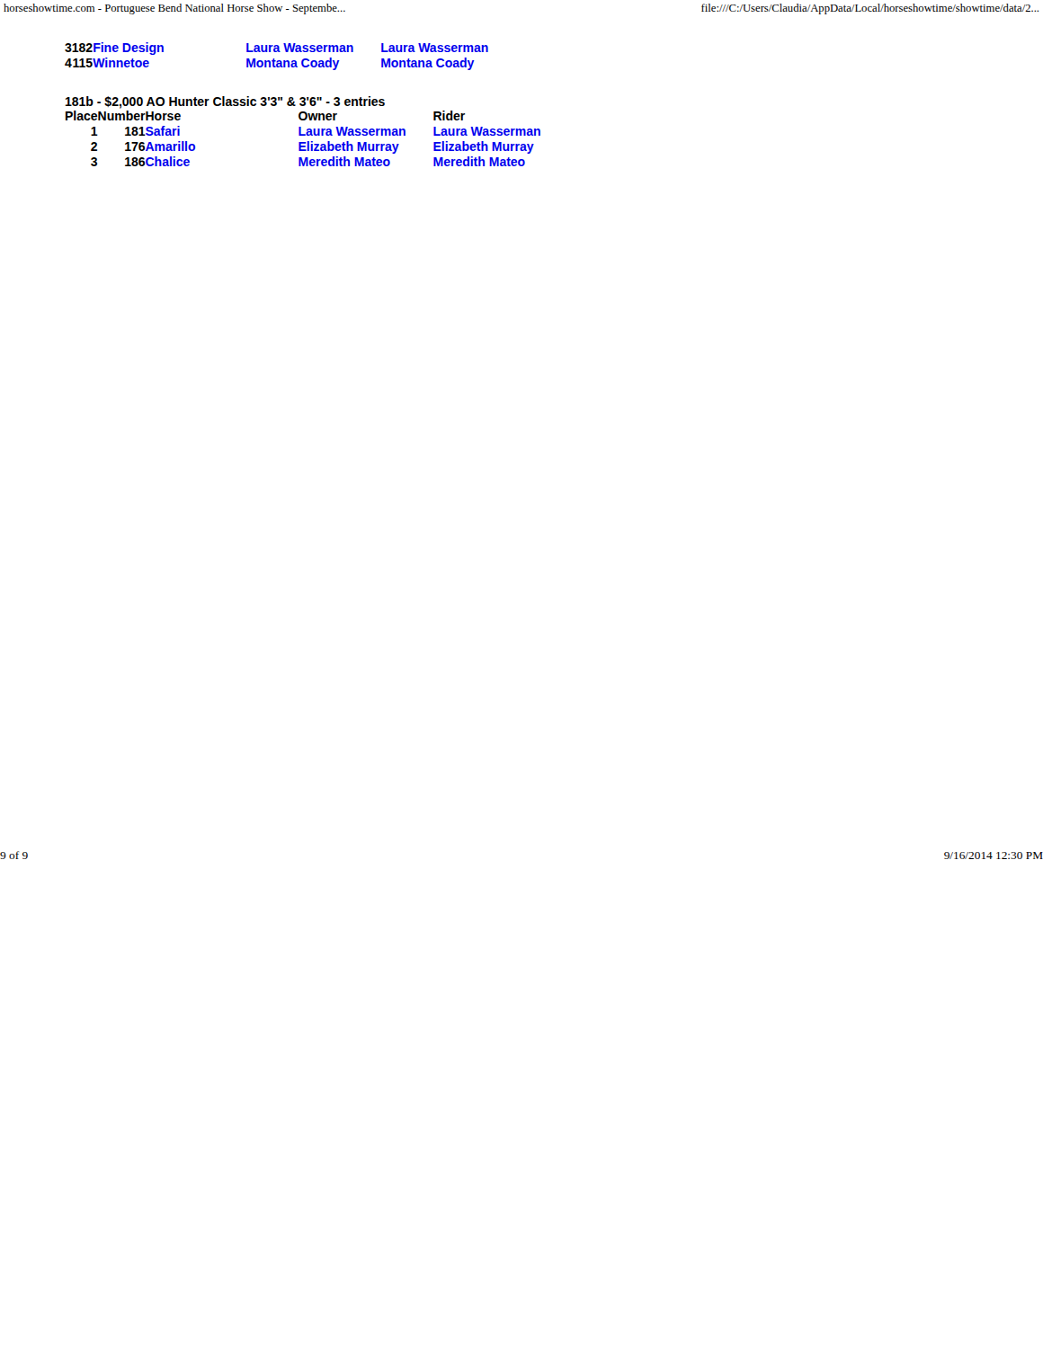horseshowtime.com - Portuguese Bend National Horse Show - Septembe...
file:///C:/Users/Claudia/AppData/Local/horseshowtime/showtime/data/2...
| 3 | 182 | Fine Design | Laura Wasserman | Laura Wasserman |
| 4 | 115 | Winnetoe | Montana Coady | Montana Coady |
181b - $2,000 AO Hunter Classic 3'3" & 3'6" - 3 entries
| Place | Number | Horse | Owner | Rider |
| 1 | 181 | Safari | Laura Wasserman | Laura Wasserman |
| 2 | 176 | Amarillo | Elizabeth Murray | Elizabeth Murray |
| 3 | 186 | Chalice | Meredith Mateo | Meredith Mateo |
9 of 9
9/16/2014 12:30 PM